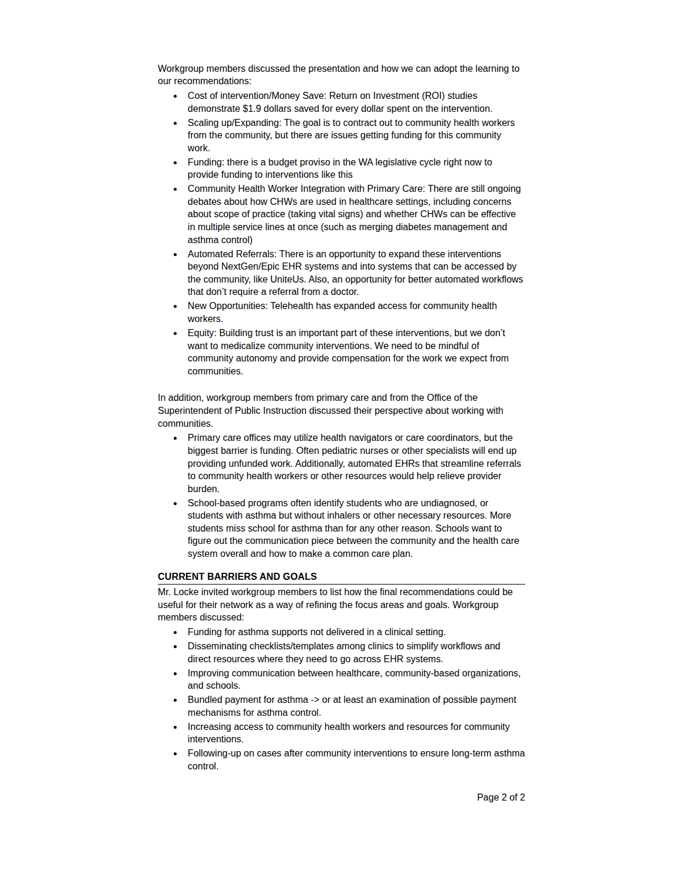Workgroup members discussed the presentation and how we can adopt the learning to our recommendations:
Cost of intervention/Money Save: Return on Investment (ROI) studies demonstrate $1.9 dollars saved for every dollar spent on the intervention.
Scaling up/Expanding: The goal is to contract out to community health workers from the community, but there are issues getting funding for this community work.
Funding: there is a budget proviso in the WA legislative cycle right now to provide funding to interventions like this
Community Health Worker Integration with Primary Care: There are still ongoing debates about how CHWs are used in healthcare settings, including concerns about scope of practice (taking vital signs) and whether CHWs can be effective in multiple service lines at once (such as merging diabetes management and asthma control)
Automated Referrals: There is an opportunity to expand these interventions beyond NextGen/Epic EHR systems and into systems that can be accessed by the community, like UniteUs. Also, an opportunity for better automated workflows that don’t require a referral from a doctor.
New Opportunities: Telehealth has expanded access for community health workers.
Equity: Building trust is an important part of these interventions, but we don’t want to medicalize community interventions. We need to be mindful of community autonomy and provide compensation for the work we expect from communities.
In addition, workgroup members from primary care and from the Office of the Superintendent of Public Instruction discussed their perspective about working with communities.
Primary care offices may utilize health navigators or care coordinators, but the biggest barrier is funding. Often pediatric nurses or other specialists will end up providing unfunded work. Additionally, automated EHRs that streamline referrals to community health workers or other resources would help relieve provider burden.
School-based programs often identify students who are undiagnosed, or students with asthma but without inhalers or other necessary resources. More students miss school for asthma than for any other reason. Schools want to figure out the communication piece between the community and the health care system overall and how to make a common care plan.
CURRENT BARRIERS AND GOALS
Mr. Locke invited workgroup members to list how the final recommendations could be useful for their network as a way of refining the focus areas and goals. Workgroup members discussed:
Funding for asthma supports not delivered in a clinical setting.
Disseminating checklists/templates among clinics to simplify workflows and direct resources where they need to go across EHR systems.
Improving communication between healthcare, community-based organizations, and schools.
Bundled payment for asthma -> or at least an examination of possible payment mechanisms for asthma control.
Increasing access to community health workers and resources for community interventions.
Following-up on cases after community interventions to ensure long-term asthma control.
Page 2 of 2